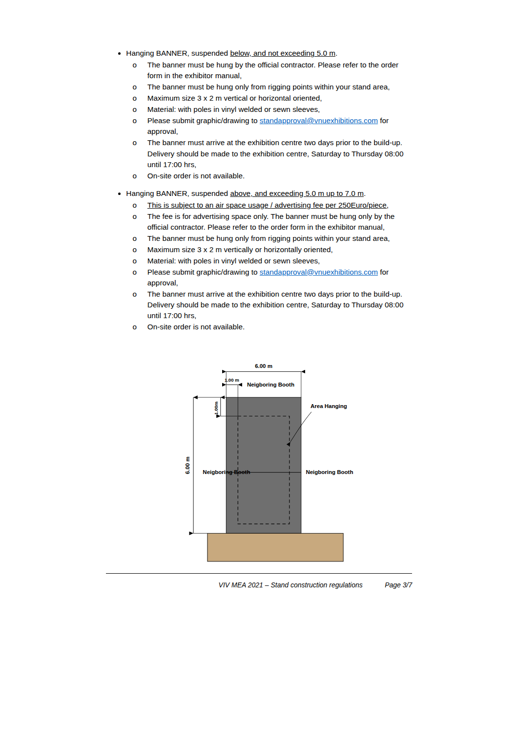Hanging BANNER, suspended below, and not exceeding 5.0 m.
The banner must be hung by the official contractor. Please refer to the order form in the exhibitor manual,
The banner must be hung only from rigging points within your stand area,
Maximum size 3 x 2 m vertical or horizontal oriented,
Material: with poles in vinyl welded or sewn sleeves,
Please submit graphic/drawing to standapproval@vnuexhibitions.com for approval,
The banner must arrive at the exhibition centre two days prior to the build-up. Delivery should be made to the exhibition centre, Saturday to Thursday 08:00 until 17:00 hrs,
On-site order is not available.
Hanging BANNER, suspended above, and exceeding 5.0 m up to 7.0 m.
This is subject to an air space usage / advertising fee per 250Euro/piece,
The fee is for advertising space only. The banner must be hung only by the official contractor. Please refer to the order form in the exhibitor manual,
The banner must be hung only from rigging points within your stand area,
Maximum size 3 x 2 m vertically or horizontally oriented,
Material: with poles in vinyl welded or sewn sleeves,
Please submit graphic/drawing to standapproval@vnuexhibitions.com for approval,
The banner must arrive at the exhibition centre two days prior to the build-up. Delivery should be made to the exhibition centre, Saturday to Thursday 08:00 until 17:00 hrs,
On-site order is not available.
6.00 m 1.00 m Neigboring Booth 1.00m 6.00 m Area Hanging Neigboring Booth Neigboring Booth
VIV MEA 2021 – Stand construction regulationsPage 3/7